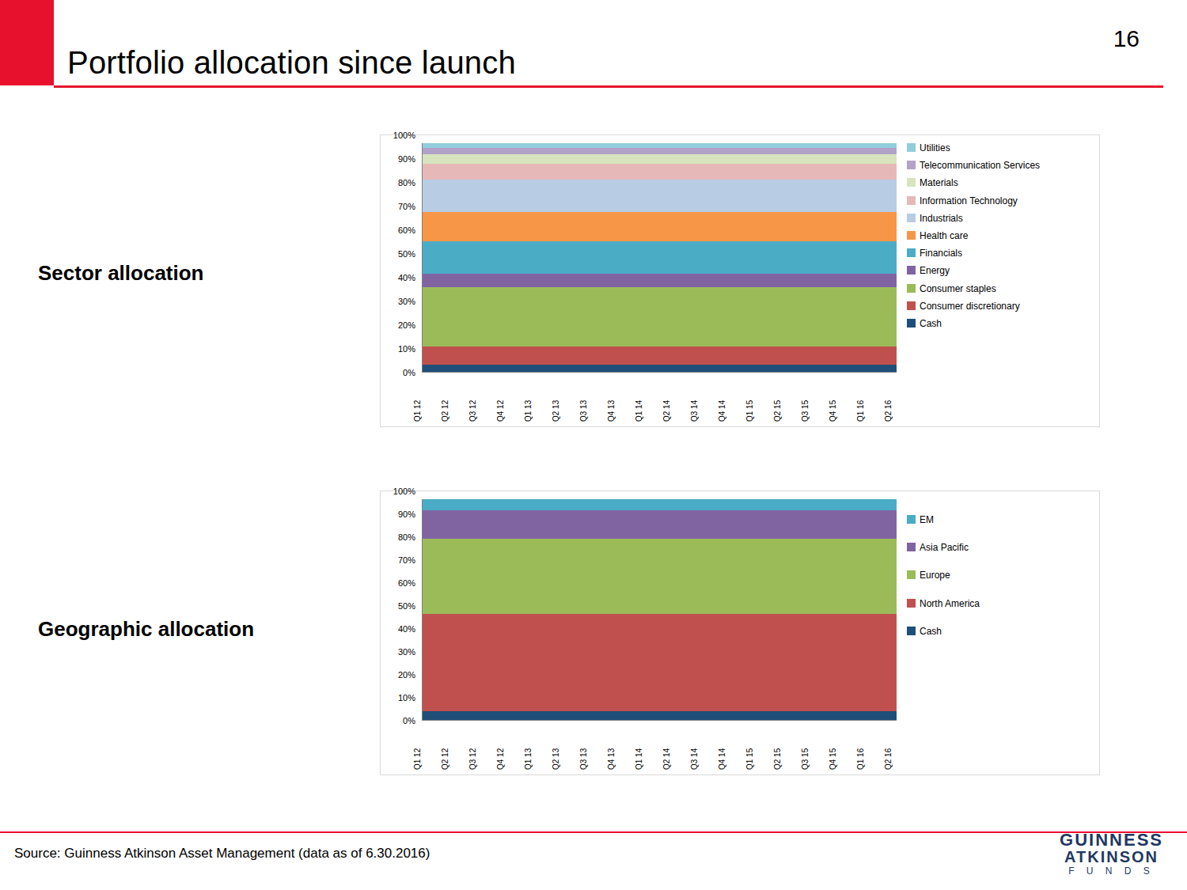Portfolio allocation since launch
16
Sector allocation
Geographic allocation
100% 90% 80% 70% 60% 50% 40% 30% 20% 10% 0%
Q1 12 Q2 12 Q3 12 Q4 12 Q1 13 Q2 13 Q3 13 Q4 13 Q1 14 Q2 14 Q3 14 Q4 14 Q1 15 Q2 15 Q3 15 Q4 15 Q1 16 Q2 16
Utilities
Telecommunication Services
Materials
Information Technology
Industrials
Health care
Financials
Energy
Consumer staples
Consumer discretionary
Cash
100% 90% 80% 70% 60% 50% 40% 30% 20% 10% 0%
Q1 12 Q2 12 Q3 12 Q4 12 Q1 13 Q2 13 Q3 13 Q4 13 Q1 14 Q2 14 Q3 14 Q4 14 Q1 15 Q2 15 Q3 15 Q4 15 Q1 16 Q2 16
EM
Asia Pacific
Europe
North America
Cash
Source: Guinness Atkinson Asset Management (data as of 6.30.2016)
GUINNESS
ATKINSON
F U N D S